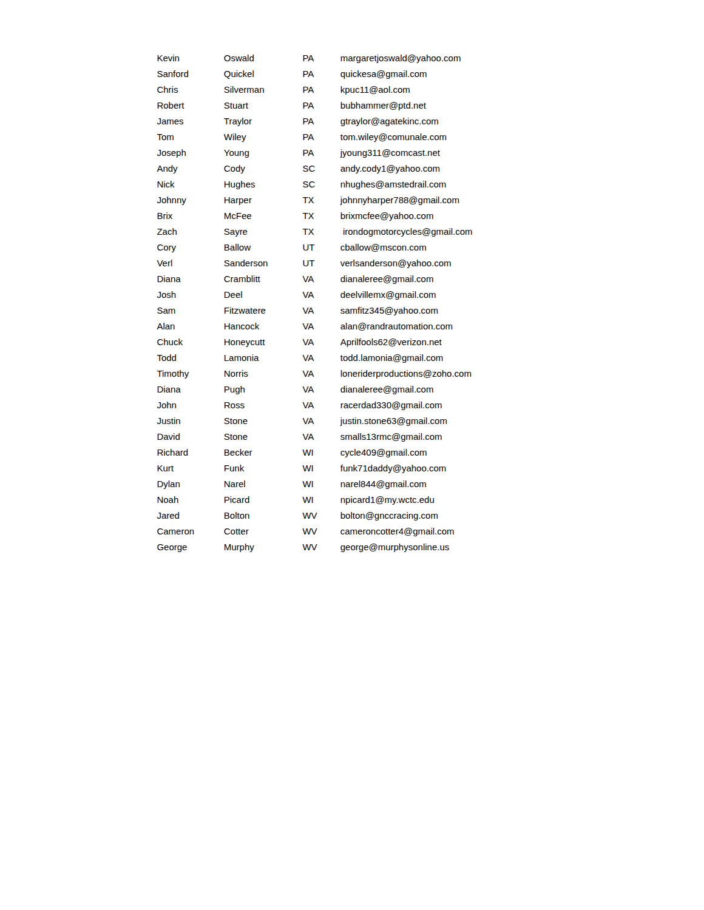| Kevin | Oswald | PA | margaretjoswald@yahoo.com |
| Sanford | Quickel | PA | quickesa@gmail.com |
| Chris | Silverman | PA | kpuc11@aol.com |
| Robert | Stuart | PA | bubhammer@ptd.net |
| James | Traylor | PA | gtraylor@agatekinc.com |
| Tom | Wiley | PA | tom.wiley@comunale.com |
| Joseph | Young | PA | jyoung311@comcast.net |
| Andy | Cody | SC | andy.cody1@yahoo.com |
| Nick | Hughes | SC | nhughes@amstedrail.com |
| Johnny | Harper | TX | johnnyharper788@gmail.com |
| Brix | McFee | TX | brixmcfee@yahoo.com |
| Zach | Sayre | TX | irondogmotorcycles@gmail.com |
| Cory | Ballow | UT | cballow@mscon.com |
| Verl | Sanderson | UT | verlsanderson@yahoo.com |
| Diana | Cramblitt | VA | dianaleree@gmail.com |
| Josh | Deel | VA | deelvillemx@gmail.com |
| Sam | Fitzwatere | VA | samfitz345@yahoo.com |
| Alan | Hancock | VA | alan@randrautomation.com |
| Chuck | Honeycutt | VA | Aprilfools62@verizon.net |
| Todd | Lamonia | VA | todd.lamonia@gmail.com |
| Timothy | Norris | VA | loneriderproductions@zoho.com |
| Diana | Pugh | VA | dianaleree@gmail.com |
| John | Ross | VA | racerdad330@gmail.com |
| Justin | Stone | VA | justin.stone63@gmail.com |
| David | Stone | VA | smalls13rmc@gmail.com |
| Richard | Becker | WI | cycle409@gmail.com |
| Kurt | Funk | WI | funk71daddy@yahoo.com |
| Dylan | Narel | WI | narel844@gmail.com |
| Noah | Picard | WI | npicard1@my.wctc.edu |
| Jared | Bolton | WV | bolton@gnccracing.com |
| Cameron | Cotter | WV | cameroncotter4@gmail.com |
| George | Murphy | WV | george@murphysonline.us |